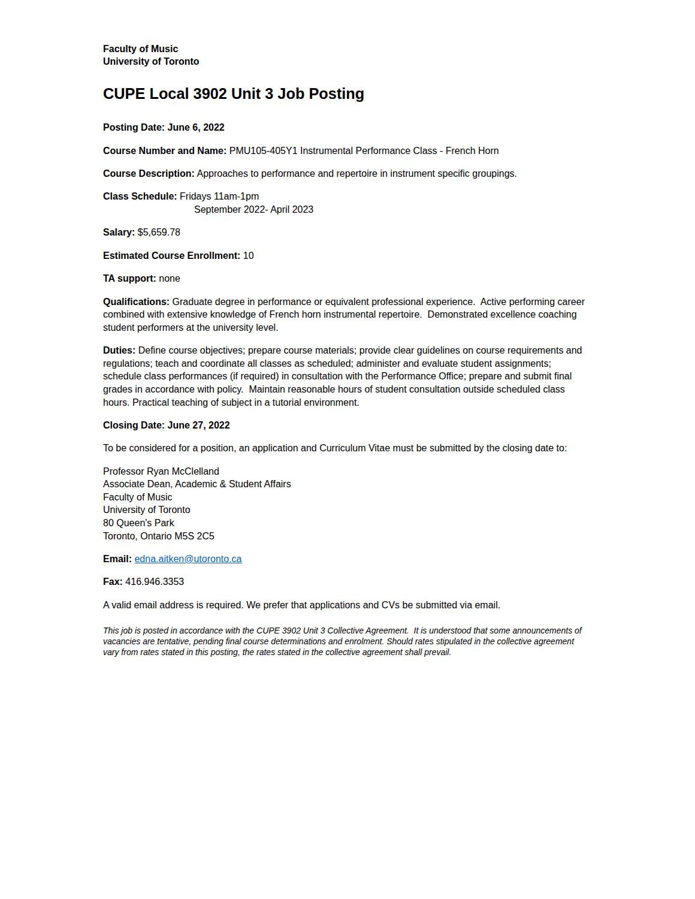Faculty of Music
University of Toronto
CUPE Local 3902 Unit 3 Job Posting
Posting Date: June 6, 2022
Course Number and Name: PMU105-405Y1 Instrumental Performance Class - French Horn
Course Description: Approaches to performance and repertoire in instrument specific groupings.
Class Schedule: Fridays 11am-1pm
September 2022- April 2023
Salary: $5,659.78
Estimated Course Enrollment: 10
TA support: none
Qualifications: Graduate degree in performance or equivalent professional experience. Active performing career combined with extensive knowledge of French horn instrumental repertoire. Demonstrated excellence coaching student performers at the university level.
Duties: Define course objectives; prepare course materials; provide clear guidelines on course requirements and regulations; teach and coordinate all classes as scheduled; administer and evaluate student assignments; schedule class performances (if required) in consultation with the Performance Office; prepare and submit final grades in accordance with policy. Maintain reasonable hours of student consultation outside scheduled class hours. Practical teaching of subject in a tutorial environment.
Closing Date: June 27, 2022
To be considered for a position, an application and Curriculum Vitae must be submitted by the closing date to:
Professor Ryan McClelland
Associate Dean, Academic & Student Affairs
Faculty of Music
University of Toronto
80 Queen's Park
Toronto, Ontario M5S 2C5
Email: edna.aitken@utoronto.ca
Fax: 416.946.3353
A valid email address is required. We prefer that applications and CVs be submitted via email.
This job is posted in accordance with the CUPE 3902 Unit 3 Collective Agreement. It is understood that some announcements of vacancies are tentative, pending final course determinations and enrolment. Should rates stipulated in the collective agreement vary from rates stated in this posting, the rates stated in the collective agreement shall prevail.